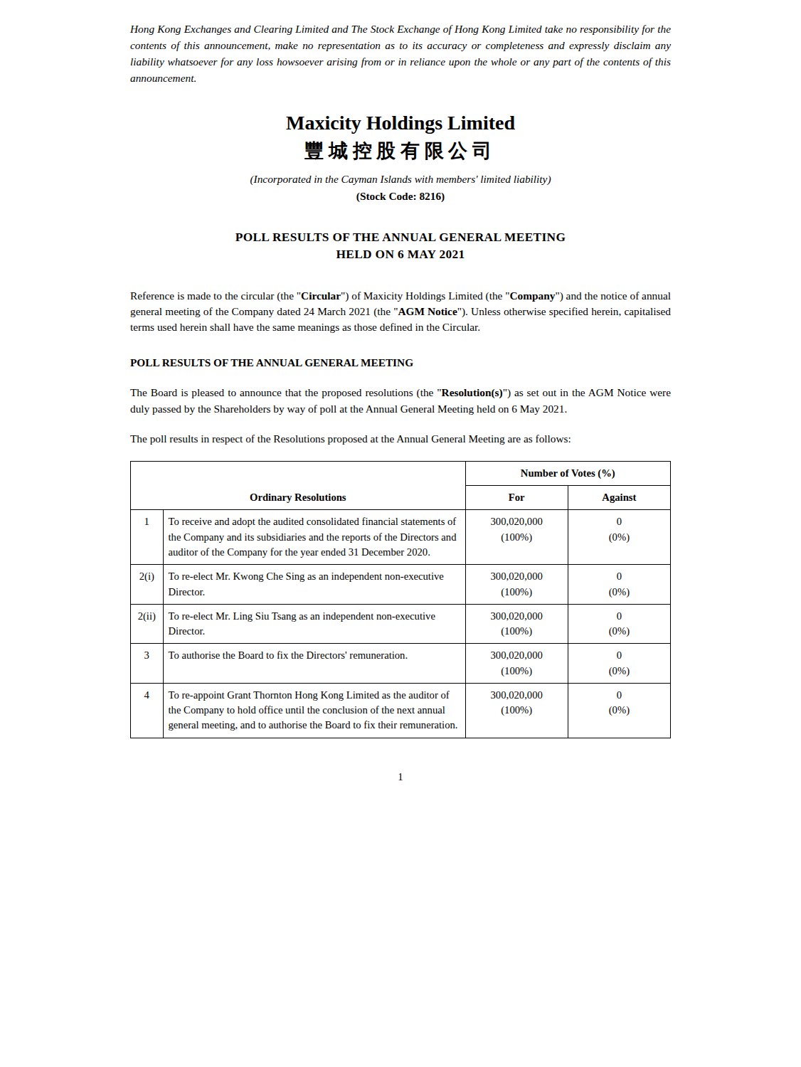Hong Kong Exchanges and Clearing Limited and The Stock Exchange of Hong Kong Limited take no responsibility for the contents of this announcement, make no representation as to its accuracy or completeness and expressly disclaim any liability whatsoever for any loss howsoever arising from or in reliance upon the whole or any part of the contents of this announcement.
Maxicity Holdings Limited
豐城控股有限公司
(Incorporated in the Cayman Islands with members' limited liability)
(Stock Code: 8216)
POLL RESULTS OF THE ANNUAL GENERAL MEETING
HELD ON 6 MAY 2021
Reference is made to the circular (the "Circular") of Maxicity Holdings Limited (the "Company") and the notice of annual general meeting of the Company dated 24 March 2021 (the "AGM Notice"). Unless otherwise specified herein, capitalised terms used herein shall have the same meanings as those defined in the Circular.
POLL RESULTS OF THE ANNUAL GENERAL MEETING
The Board is pleased to announce that the proposed resolutions (the "Resolution(s)") as set out in the AGM Notice were duly passed by the Shareholders by way of poll at the Annual General Meeting held on 6 May 2021.
The poll results in respect of the Resolutions proposed at the Annual General Meeting are as follows:
| Ordinary Resolutions | Number of Votes (%) |
| --- | --- |
| For | Against |
| 1 | To receive and adopt the audited consolidated financial statements of the Company and its subsidiaries and the reports of the Directors and auditor of the Company for the year ended 31 December 2020. | 300,020,000 (100%) | 0 (0%) |
| 2(i) | To re-elect Mr. Kwong Che Sing as an independent non-executive Director. | 300,020,000 (100%) | 0 (0%) |
| 2(ii) | To re-elect Mr. Ling Siu Tsang as an independent non-executive Director. | 300,020,000 (100%) | 0 (0%) |
| 3 | To authorise the Board to fix the Directors' remuneration. | 300,020,000 (100%) | 0 (0%) |
| 4 | To re-appoint Grant Thornton Hong Kong Limited as the auditor of the Company to hold office until the conclusion of the next annual general meeting, and to authorise the Board to fix their remuneration. | 300,020,000 (100%) | 0 (0%) |
1